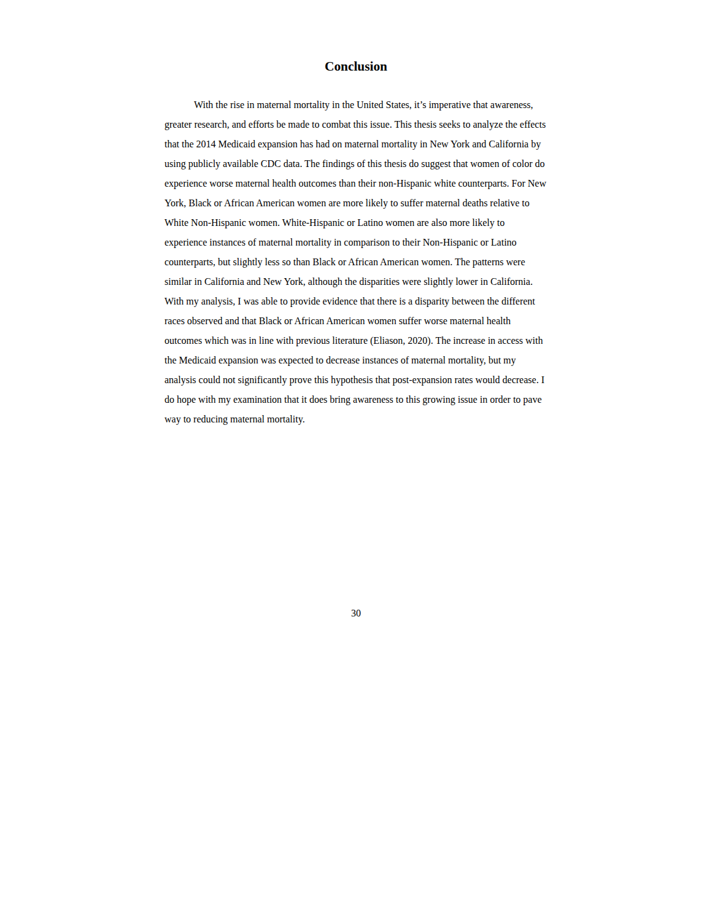Conclusion
With the rise in maternal mortality in the United States, it’s imperative that awareness, greater research, and efforts be made to combat this issue. This thesis seeks to analyze the effects that the 2014 Medicaid expansion has had on maternal mortality in New York and California by using publicly available CDC data. The findings of this thesis do suggest that women of color do experience worse maternal health outcomes than their non-Hispanic white counterparts. For New York, Black or African American women are more likely to suffer maternal deaths relative to White Non-Hispanic women. White-Hispanic or Latino women are also more likely to experience instances of maternal mortality in comparison to their Non-Hispanic or Latino counterparts, but slightly less so than Black or African American women. The patterns were similar in California and New York, although the disparities were slightly lower in California. With my analysis, I was able to provide evidence that there is a disparity between the different races observed and that Black or African American women suffer worse maternal health outcomes which was in line with previous literature (Eliason, 2020). The increase in access with the Medicaid expansion was expected to decrease instances of maternal mortality, but my analysis could not significantly prove this hypothesis that post-expansion rates would decrease. I do hope with my examination that it does bring awareness to this growing issue in order to pave way to reducing maternal mortality.
30